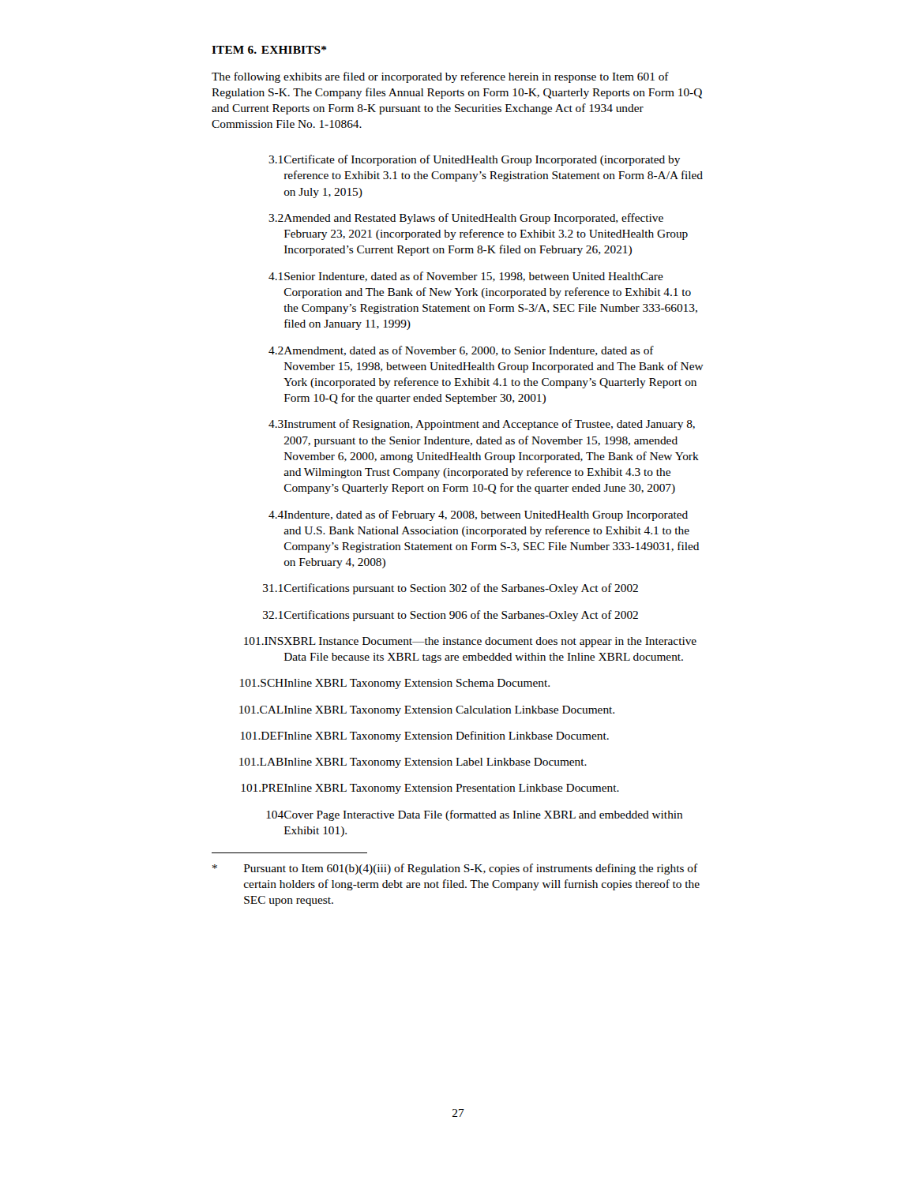ITEM 6. EXHIBITS*
The following exhibits are filed or incorporated by reference herein in response to Item 601 of Regulation S-K. The Company files Annual Reports on Form 10-K, Quarterly Reports on Form 10-Q and Current Reports on Form 8-K pursuant to the Securities Exchange Act of 1934 under Commission File No. 1-10864.
| 3.1 | Certificate of Incorporation of UnitedHealth Group Incorporated (incorporated by reference to Exhibit 3.1 to the Company’s Registration Statement on Form 8-A/A filed on July 1, 2015) |
| 3.2 | Amended and Restated Bylaws of UnitedHealth Group Incorporated, effective February 23, 2021 (incorporated by reference to Exhibit 3.2 to UnitedHealth Group Incorporated’s Current Report on Form 8-K filed on February 26, 2021) |
| 4.1 | Senior Indenture, dated as of November 15, 1998, between United HealthCare Corporation and The Bank of New York (incorporated by reference to Exhibit 4.1 to the Company’s Registration Statement on Form S-3/A, SEC File Number 333-66013, filed on January 11, 1999) |
| 4.2 | Amendment, dated as of November 6, 2000, to Senior Indenture, dated as of November 15, 1998, between UnitedHealth Group Incorporated and The Bank of New York (incorporated by reference to Exhibit 4.1 to the Company’s Quarterly Report on Form 10-Q for the quarter ended September 30, 2001) |
| 4.3 | Instrument of Resignation, Appointment and Acceptance of Trustee, dated January 8, 2007, pursuant to the Senior Indenture, dated as of November 15, 1998, amended November 6, 2000, among UnitedHealth Group Incorporated, The Bank of New York and Wilmington Trust Company (incorporated by reference to Exhibit 4.3 to the Company’s Quarterly Report on Form 10-Q for the quarter ended June 30, 2007) |
| 4.4 | Indenture, dated as of February 4, 2008, between UnitedHealth Group Incorporated and U.S. Bank National Association (incorporated by reference to Exhibit 4.1 to the Company’s Registration Statement on Form S-3, SEC File Number 333-149031, filed on February 4, 2008) |
| 31.1 | Certifications pursuant to Section 302 of the Sarbanes-Oxley Act of 2002 |
| 32.1 | Certifications pursuant to Section 906 of the Sarbanes-Oxley Act of 2002 |
| 101.INS | XBRL Instance Document—the instance document does not appear in the Interactive Data File because its XBRL tags are embedded within the Inline XBRL document. |
| 101.SCH | Inline XBRL Taxonomy Extension Schema Document. |
| 101.CAL | Inline XBRL Taxonomy Extension Calculation Linkbase Document. |
| 101.DEF | Inline XBRL Taxonomy Extension Definition Linkbase Document. |
| 101.LAB | Inline XBRL Taxonomy Extension Label Linkbase Document. |
| 101.PRE | Inline XBRL Taxonomy Extension Presentation Linkbase Document. |
| 104 | Cover Page Interactive Data File (formatted as Inline XBRL and embedded within Exhibit 101). |
| * | Pursuant to Item 601(b)(4)(iii) of Regulation S-K, copies of instruments defining the rights of certain holders of long-term debt are not filed. The Company will furnish copies thereof to the SEC upon request. |
27